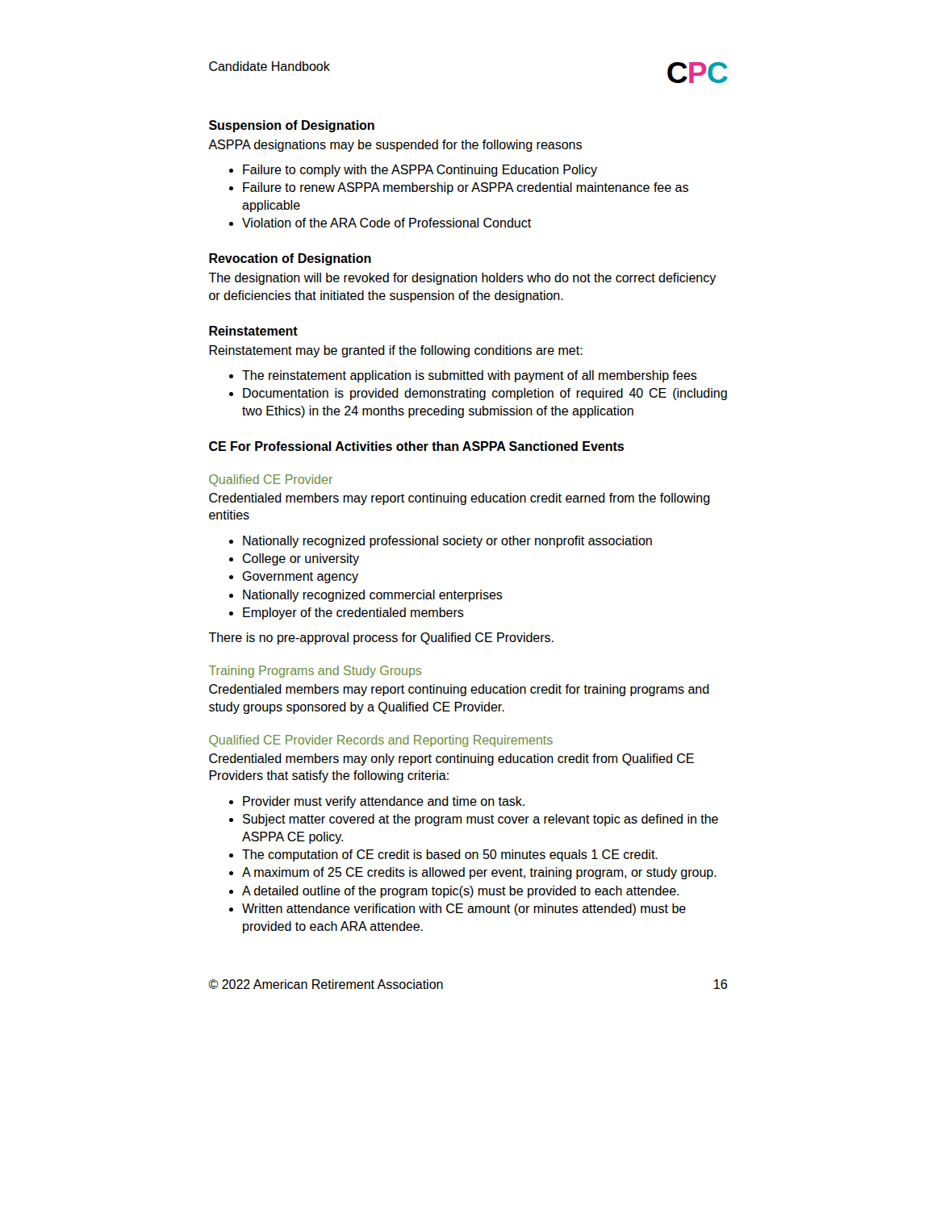Candidate Handbook
CPC
Suspension of Designation
ASPPA designations may be suspended for the following reasons
Failure to comply with the ASPPA Continuing Education Policy
Failure to renew ASPPA membership or ASPPA credential maintenance fee as applicable
Violation of the ARA Code of Professional Conduct
Revocation of Designation
The designation will be revoked for designation holders who do not the correct deficiency or deficiencies that initiated the suspension of the designation.
Reinstatement
Reinstatement may be granted if the following conditions are met:
The reinstatement application is submitted with payment of all membership fees
Documentation is provided demonstrating completion of required 40 CE (including two Ethics) in the 24 months preceding submission of the application
CE For Professional Activities other than ASPPA Sanctioned Events
Qualified CE Provider
Credentialed members may report continuing education credit earned from the following entities
Nationally recognized professional society or other nonprofit association
College or university
Government agency
Nationally recognized commercial enterprises
Employer of the credentialed members
There is no pre-approval process for Qualified CE Providers.
Training Programs and Study Groups
Credentialed members may report continuing education credit for training programs and study groups sponsored by a Qualified CE Provider.
Qualified CE Provider Records and Reporting Requirements
Credentialed members may only report continuing education credit from Qualified CE Providers that satisfy the following criteria:
Provider must verify attendance and time on task.
Subject matter covered at the program must cover a relevant topic as defined in the ASPPA CE policy.
The computation of CE credit is based on 50 minutes equals 1 CE credit.
A maximum of 25 CE credits is allowed per event, training program, or study group.
A detailed outline of the program topic(s) must be provided to each attendee.
Written attendance verification with CE amount (or minutes attended) must be provided to each ARA attendee.
© 2022 American Retirement Association
16